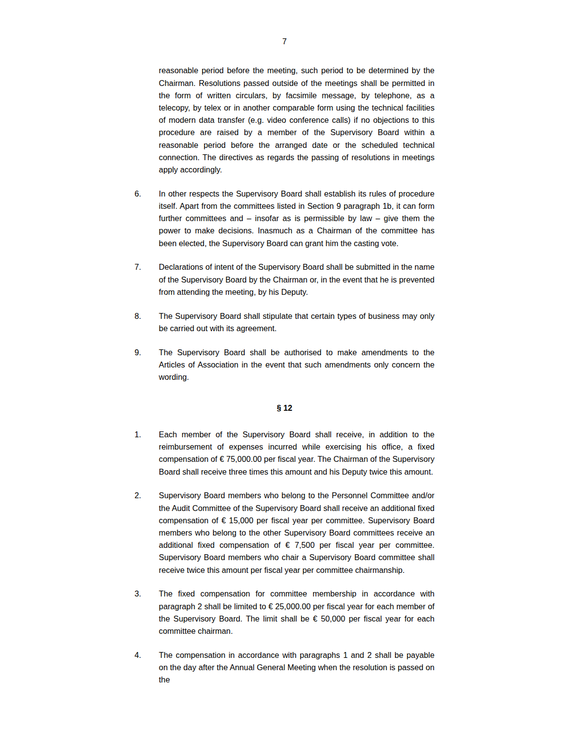7
reasonable period before the meeting, such period to be determined by the Chairman. Resolutions passed outside of the meetings shall be permitted in the form of written circulars, by facsimile message, by telephone, as a telecopy, by telex or in another comparable form using the technical facilities of modern data transfer (e.g. video conference calls) if no objections to this procedure are raised by a member of the Supervisory Board within a reasonable period before the arranged date or the scheduled technical connection. The directives as regards the passing of resolutions in meetings apply accordingly.
6.
In other respects the Supervisory Board shall establish its rules of procedure itself. Apart from the committees listed in Section 9 paragraph 1b, it can form further committees and – insofar as is permissible by law – give them the power to make decisions. Inasmuch as a Chairman of the committee has been elected, the Supervisory Board can grant him the casting vote.
7.
Declarations of intent of the Supervisory Board shall be submitted in the name of the Supervisory Board by the Chairman or, in the event that he is prevented from attending the meeting, by his Deputy.
8.
The Supervisory Board shall stipulate that certain types of business may only be carried out with its agreement.
9.
The Supervisory Board shall be authorised to make amendments to the Articles of Association in the event that such amendments only concern the wording.
§ 12
1.
Each member of the Supervisory Board shall receive, in addition to the reimbursement of expenses incurred while exercising his office, a fixed compensation of € 75,000.00 per fiscal year. The Chairman of the Supervisory Board shall receive three times this amount and his Deputy twice this amount.
2.
Supervisory Board members who belong to the Personnel Committee and/or the Audit Committee of the Supervisory Board shall receive an additional fixed compensation of € 15,000 per fiscal year per committee. Supervisory Board members who belong to the other Supervisory Board committees receive an additional fixed compensation of € 7,500 per fiscal year per committee. Supervisory Board members who chair a Supervisory Board committee shall receive twice this amount per fiscal year per committee chairmanship.
3.
The fixed compensation for committee membership in accordance with paragraph 2 shall be limited to € 25,000.00 per fiscal year for each member of the Supervisory Board. The limit shall be € 50,000 per fiscal year for each committee chairman.
4.
The compensation in accordance with paragraphs 1 and 2 shall be payable on the day after the Annual General Meeting when the resolution is passed on the